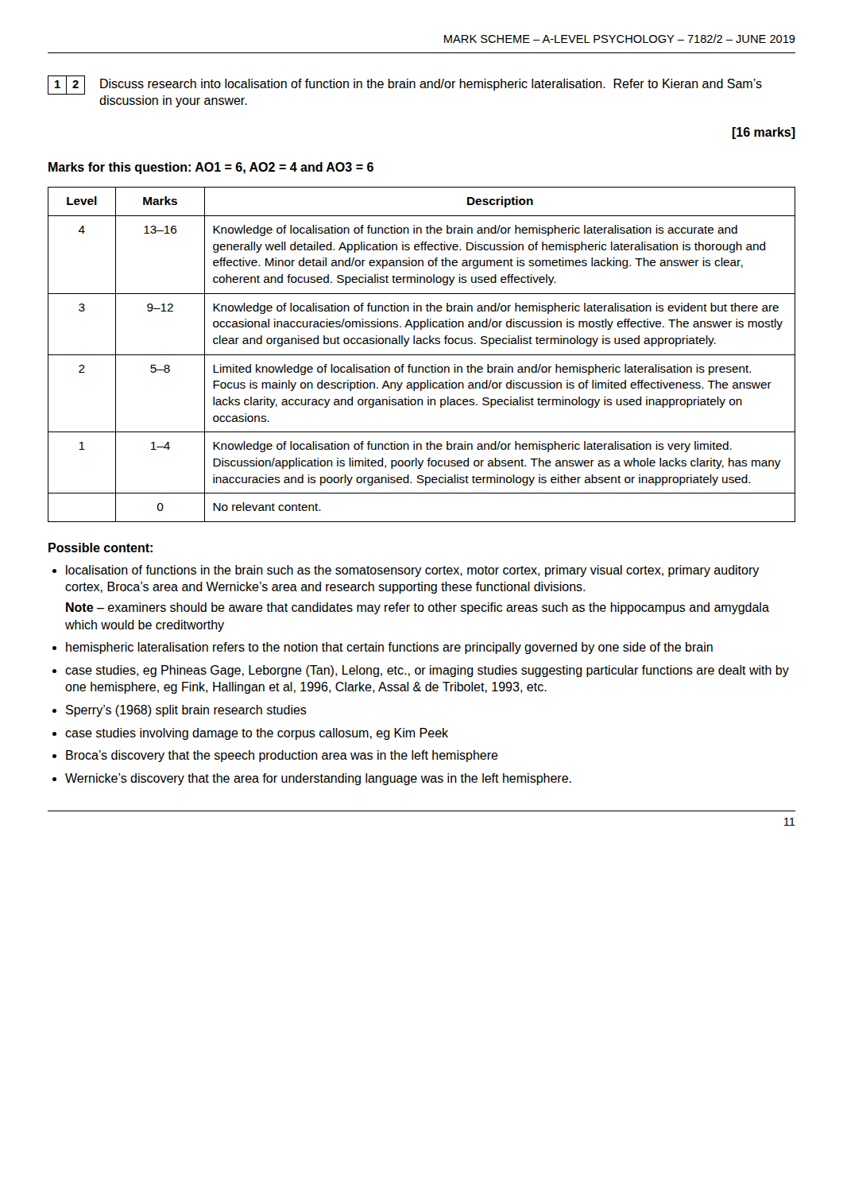MARK SCHEME – A-LEVEL PSYCHOLOGY – 7182/2 – JUNE 2019
12
Discuss research into localisation of function in the brain and/or hemispheric lateralisation. Refer to Kieran and Sam’s discussion in your answer.
[16 marks]
Marks for this question: AO1 = 6, AO2 = 4 and AO3 = 6
| Level | Marks | Description |
| --- | --- | --- |
| 4 | 13–16 | Knowledge of localisation of function in the brain and/or hemispheric lateralisation is accurate and generally well detailed. Application is effective. Discussion of hemispheric lateralisation is thorough and effective. Minor detail and/or expansion of the argument is sometimes lacking. The answer is clear, coherent and focused. Specialist terminology is used effectively. |
| 3 | 9–12 | Knowledge of localisation of function in the brain and/or hemispheric lateralisation is evident but there are occasional inaccuracies/omissions. Application and/or discussion is mostly effective. The answer is mostly clear and organised but occasionally lacks focus. Specialist terminology is used appropriately. |
| 2 | 5–8 | Limited knowledge of localisation of function in the brain and/or hemispheric lateralisation is present. Focus is mainly on description. Any application and/or discussion is of limited effectiveness. The answer lacks clarity, accuracy and organisation in places. Specialist terminology is used inappropriately on occasions. |
| 1 | 1–4 | Knowledge of localisation of function in the brain and/or hemispheric lateralisation is very limited. Discussion/application is limited, poorly focused or absent. The answer as a whole lacks clarity, has many inaccuracies and is poorly organised. Specialist terminology is either absent or inappropriately used. |
| | 0 | No relevant content. |
Possible content:
localisation of functions in the brain such as the somatosensory cortex, motor cortex, primary visual cortex, primary auditory cortex, Broca’s area and Wernicke’s area and research supporting these functional divisions.
Note – examiners should be aware that candidates may refer to other specific areas such as the hippocampus and amygdala which would be creditworthy
hemispheric lateralisation refers to the notion that certain functions are principally governed by one side of the brain
case studies, eg Phineas Gage, Leborgne (Tan), Lelong, etc., or imaging studies suggesting particular functions are dealt with by one hemisphere, eg Fink, Hallingan et al, 1996, Clarke, Assal & de Tribolet, 1993, etc.
Sperry’s (1968) split brain research studies
case studies involving damage to the corpus callosum, eg Kim Peek
Broca’s discovery that the speech production area was in the left hemisphere
Wernicke’s discovery that the area for understanding language was in the left hemisphere.
11